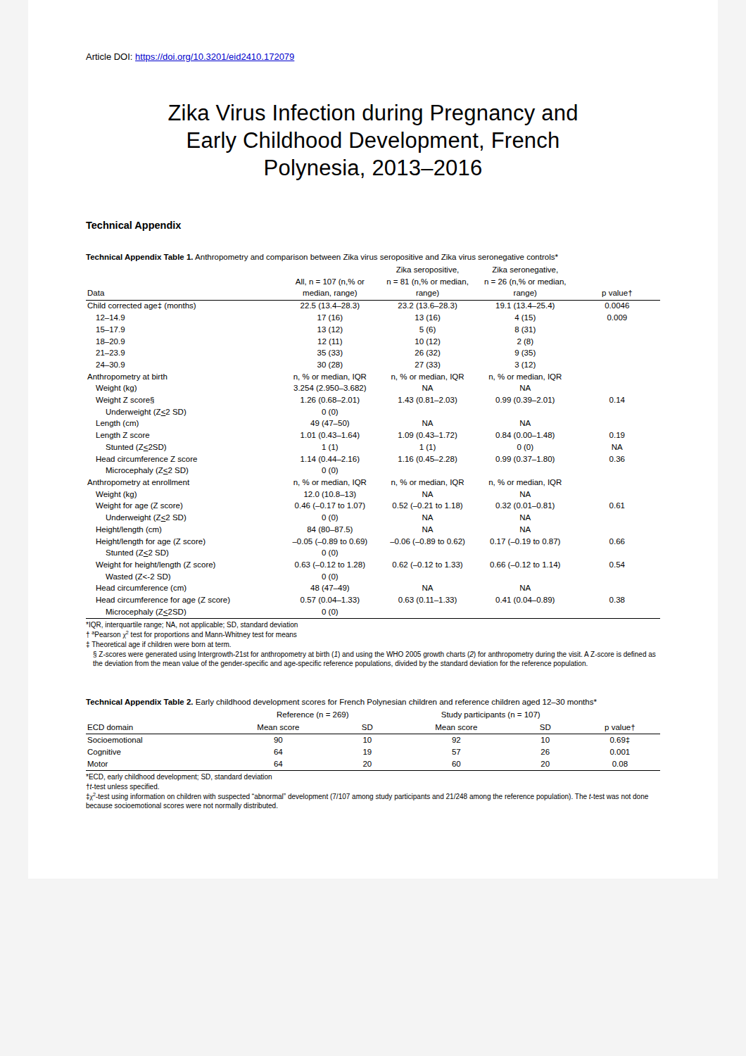Article DOI: https://doi.org/10.3201/eid2410.172079
Zika Virus Infection during Pregnancy and
Early Childhood Development, French
Polynesia, 2013–2016
Technical Appendix
Technical Appendix Table 1. Anthropometry and comparison between Zika virus seropositive and Zika virus seronegative controls*
| | | Zika seropositive, | Zika seronegative, | |
| --- | --- | --- | --- | --- |
| | All, n = 107 (n,% or | n = 81 (n,% or median, | n = 26 (n,% or median, | |
| Data | median, range) | range) | range) | p value† |
| Child corrected age‡ (months) | 22.5 (13.4–28.3) | 23.2 (13.6–28.3) | 19.1 (13.4–25.4) | 0.0046 |
| 12–14.9 | 17 (16) | 13 (16) | 4 (15) | 0.009 |
| 15–17.9 | 13 (12) | 5 (6) | 8 (31) | |
| 18–20.9 | 12 (11) | 10 (12) | 2 (8) | |
| 21–23.9 | 35 (33) | 26 (32) | 9 (35) | |
| 24–30.9 | 30 (28) | 27 (33) | 3 (12) | |
| Anthropometry at birth | n, % or median, IQR | n, % or median, IQR | n, % or median, IQR | |
| Weight (kg) | 3.254 (2.950–3.682) | NA | NA | |
| Weight Z score§ | 1.26 (0.68–2.01) | 1.43 (0.81–2.03) | 0.99 (0.39–2.01) | 0.14 |
| Underweight (Z < 2 SD) | 0 (0) | | | |
| Length (cm) | 49 (47–50) | NA | NA | |
| Length Z score | 1.01 (0.43–1.64) | 1.09 (0.43–1.72) | 0.84 (0.00–1.48) | 0.19 |
| Stunted (Z < 2SD) | 1 (1) | 1 (1) | 0 (0) | NA |
| Head circumference Z score | 1.14 (0.44–2.16) | 1.16 (0.45–2.28) | 0.99 (0.37–1.80) | 0.36 |
| Microcephaly (Z < 2 SD) | 0 (0) | | | |
| Anthropometry at enrollment | n, % or median, IQR | n, % or median, IQR | n, % or median, IQR | |
| Weight (kg) | 12.0 (10.8–13) | NA | NA | |
| Weight for age (Z score) | 0.46 (–0.17 to 1.07) | 0.52 (–0.21 to 1.18) | 0.32 (0.01–0.81) | 0.61 |
| Underweight (Z < 2 SD) | 0 (0) | NA | NA | |
| Height/length (cm) | 84 (80–87.5) | NA | NA | |
| Height/length for age (Z score) | –0.05 (–0.89 to 0.69) | –0.06 (–0.89 to 0.62) | 0.17 (–0.19 to 0.87) | 0.66 |
| Stunted (Z < 2 SD) | 0 (0) | | | |
| Weight for height/length (Z score) | 0.63 (–0.12 to 1.28) | 0.62 (–0.12 to 1.33) | 0.66 (–0.12 to 1.14) | 0.54 |
| Wasted (Z<-2 SD) | 0 (0) | | | |
| Head circumference (cm) | 48 (47–49) | NA | NA | |
| Head circumference for age (Z score) | 0.57 (0.04–1.33) | 0.63 (0.11–1.33) | 0.41 (0.04–0.89) | 0.38 |
| Microcephaly (Z < 2SD) | 0 (0) | | | |
*IQR, interquartile range; NA, not applicable; SD, standard deviation
† aPearson χ2 test for proportions and Mann-Whitney test for means
‡ Theoretical age if children were born at term.
§ Z-scores were generated using Intergrowth-21st for anthropometry at birth (1) and using the WHO 2005 growth charts (2) for anthropometry during the visit. A Z-score is defined as the deviation from the mean value of the gender-specific and age-specific reference populations, divided by the standard deviation for the reference population.
Technical Appendix Table 2. Early childhood development scores for French Polynesian children and reference children aged 12–30 months*
| | Reference (n = 269) | Study participants (n = 107) | |
| --- | --- | --- | --- |
| ECD domain | Mean score | SD | Mean score | SD | p value† |
| Socioemotional | 90 | 10 | 92 | 10 | 0.69‡ |
| Cognitive | 64 | 19 | 57 | 26 | 0.001 |
| Motor | 64 | 20 | 60 | 20 | 0.08 |
*ECD, early childhood development; SD, standard deviation
†t-test unless specified.
‡χ2-test using information on children with suspected “abnormal” development (7/107 among study participants and 21/248 among the reference population). The t-test was not done because socioemotional scores were not normally distributed.